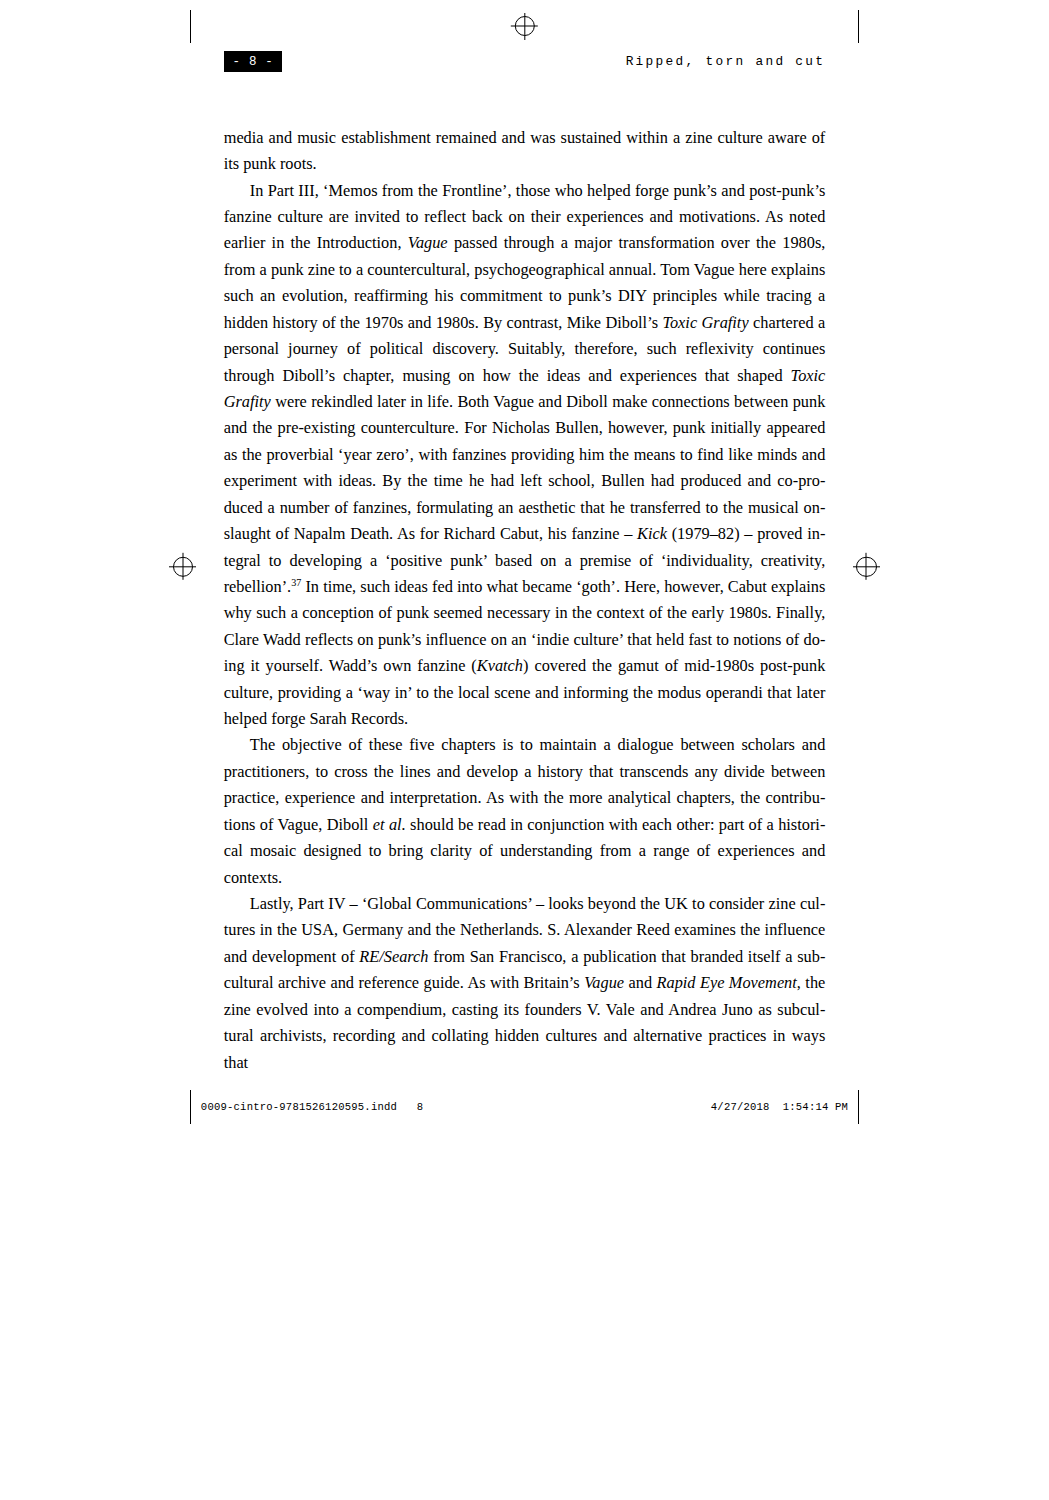- 8 - Ripped, torn and cut
media and music establishment remained and was sustained within a zine culture aware of its punk roots.
In Part III, ‘Memos from the Frontline’, those who helped forge punk’s and post-punk’s fanzine culture are invited to reflect back on their experiences and motivations. As noted earlier in the Introduction, Vague passed through a major transformation over the 1980s, from a punk zine to a countercultural, psychogeographical annual. Tom Vague here explains such an evolution, reaffirming his commitment to punk’s DIY principles while tracing a hidden history of the 1970s and 1980s. By contrast, Mike Diboll’s Toxic Grafity chartered a personal journey of political discovery. Suitably, therefore, such reflexivity continues through Diboll’s chapter, musing on how the ideas and experiences that shaped Toxic Grafity were rekindled later in life. Both Vague and Diboll make connections between punk and the pre-existing counterculture. For Nicholas Bullen, however, punk initially appeared as the proverbial ‘year zero’, with fanzines providing him the means to find like minds and experiment with ideas. By the time he had left school, Bullen had produced and co-produced a number of fanzines, formulating an aesthetic that he transferred to the musical onslaught of Napalm Death. As for Richard Cabut, his fanzine – Kick (1979–82) – proved integral to developing a ‘positive punk’ based on a premise of ‘individuality, creativity, rebellion’.37 In time, such ideas fed into what became ‘goth’. Here, however, Cabut explains why such a conception of punk seemed necessary in the context of the early 1980s. Finally, Clare Wadd reflects on punk’s influence on an ‘indie culture’ that held fast to notions of doing it yourself. Wadd’s own fanzine (Kvatch) covered the gamut of mid-1980s post-punk culture, providing a ‘way in’ to the local scene and informing the modus operandi that later helped forge Sarah Records.
The objective of these five chapters is to maintain a dialogue between scholars and practitioners, to cross the lines and develop a history that transcends any divide between practice, experience and interpretation. As with the more analytical chapters, the contributions of Vague, Diboll et al. should be read in conjunction with each other: part of a historical mosaic designed to bring clarity of understanding from a range of experiences and contexts.
Lastly, Part IV – ‘Global Communications’ – looks beyond the UK to consider zine cultures in the USA, Germany and the Netherlands. S. Alexander Reed examines the influence and development of RE/Search from San Francisco, a publication that branded itself a subcultural archive and reference guide. As with Britain’s Vague and Rapid Eye Movement, the zine evolved into a compendium, casting its founders V. Vale and Andrea Juno as subcultural archivists, recording and collating hidden cultures and alternative practices in ways that
0009-cintro-9781526120595.indd 8 4/27/2018 1:54:14 PM